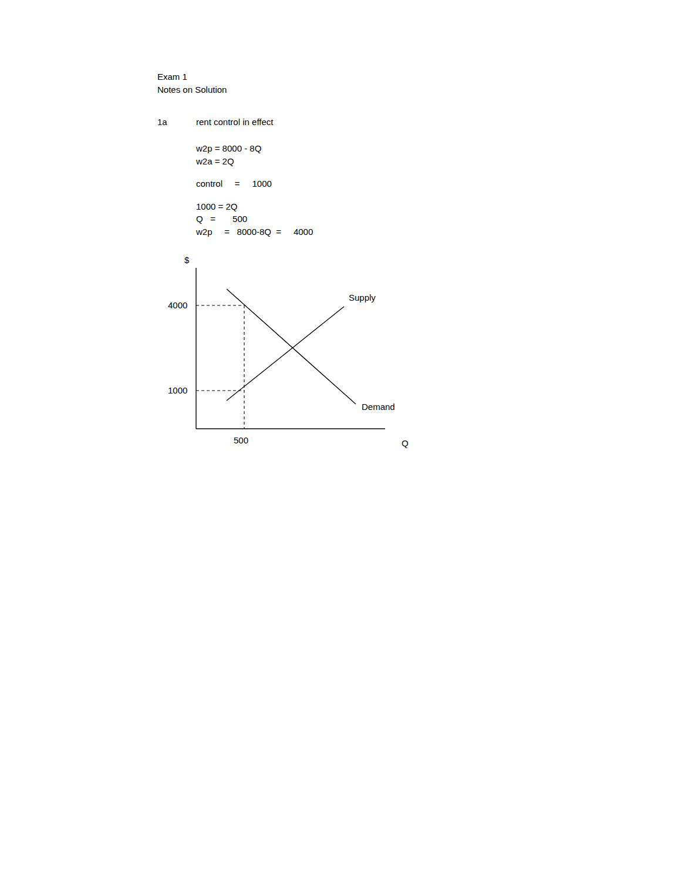Exam 1
Notes on Solution
1a
rent control in effect
w2p = 8000 - 8Q
w2a = 2Q
control = 1000
1000 = 2Q
Q = 500
w2p = 8000-8Q = 4000
$ Q Demand Supply 4000 1000 500